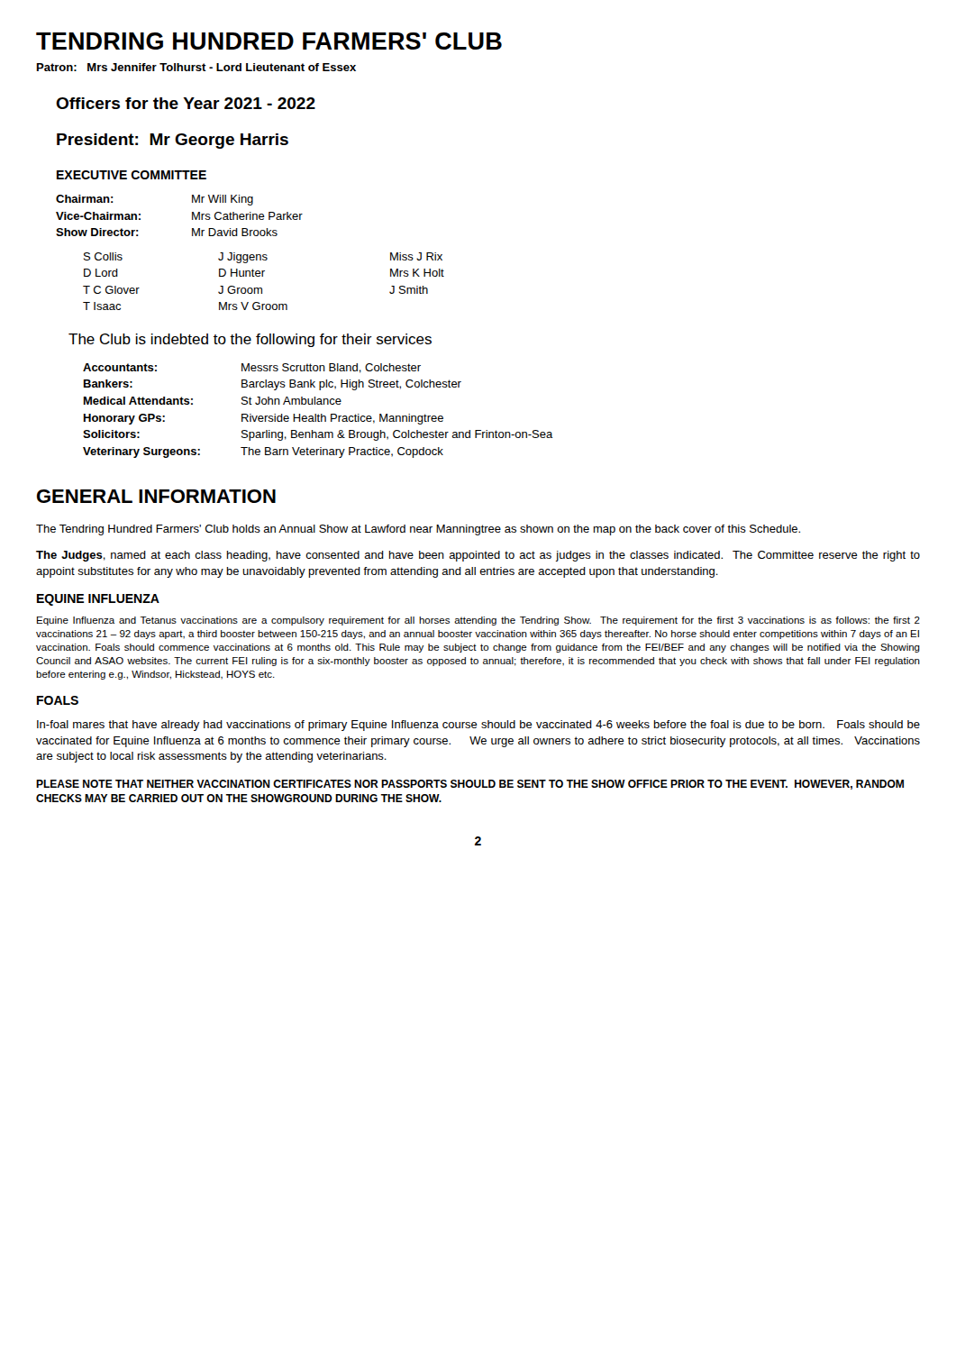TENDRING HUNDRED FARMERS' CLUB
Patron: Mrs Jennifer Tolhurst - Lord Lieutenant of Essex
Officers for the Year 2021 - 2022
President: Mr George Harris
EXECUTIVE COMMITTEE
| Chairman: | Mr Will King |
| Vice-Chairman: | Mrs Catherine Parker |
| Show Director: | Mr David Brooks |
| S Collis | J Jiggens | Miss J Rix |
| D Lord | D Hunter | Mrs K Holt |
| T C Glover | J Groom | J Smith |
| T Isaac | Mrs V Groom | |
The Club is indebted to the following for their services
| Accountants: | Messrs Scrutton Bland, Colchester |
| Bankers: | Barclays Bank plc, High Street, Colchester |
| Medical Attendants: | St John Ambulance |
| Honorary GPs: | Riverside Health Practice, Manningtree |
| Solicitors: | Sparling, Benham & Brough, Colchester and Frinton-on-Sea |
| Veterinary Surgeons: | The Barn Veterinary Practice, Copdock |
GENERAL INFORMATION
The Tendring Hundred Farmers' Club holds an Annual Show at Lawford near Manningtree as shown on the map on the back cover of this Schedule.
The Judges, named at each class heading, have consented and have been appointed to act as judges in the classes indicated. The Committee reserve the right to appoint substitutes for any who may be unavoidably prevented from attending and all entries are accepted upon that understanding.
EQUINE INFLUENZA
Equine Influenza and Tetanus vaccinations are a compulsory requirement for all horses attending the Tendring Show. The requirement for the first 3 vaccinations is as follows: the first 2 vaccinations 21 – 92 days apart, a third booster between 150-215 days, and an annual booster vaccination within 365 days thereafter. No horse should enter competitions within 7 days of an EI vaccination. Foals should commence vaccinations at 6 months old. This Rule may be subject to change from guidance from the FEI/BEF and any changes will be notified via the Showing Council and ASAO websites. The current FEI ruling is for a six-monthly booster as opposed to annual; therefore, it is recommended that you check with shows that fall under FEI regulation before entering e.g., Windsor, Hickstead, HOYS etc.
FOALS
In-foal mares that have already had vaccinations of primary Equine Influenza course should be vaccinated 4-6 weeks before the foal is due to be born. Foals should be vaccinated for Equine Influenza at 6 months to commence their primary course. We urge all owners to adhere to strict biosecurity protocols, at all times. Vaccinations are subject to local risk assessments by the attending veterinarians.
PLEASE NOTE THAT NEITHER VACCINATION CERTIFICATES NOR PASSPORTS SHOULD BE SENT TO THE SHOW OFFICE PRIOR TO THE EVENT. HOWEVER, RANDOM CHECKS MAY BE CARRIED OUT ON THE SHOWGROUND DURING THE SHOW.
2